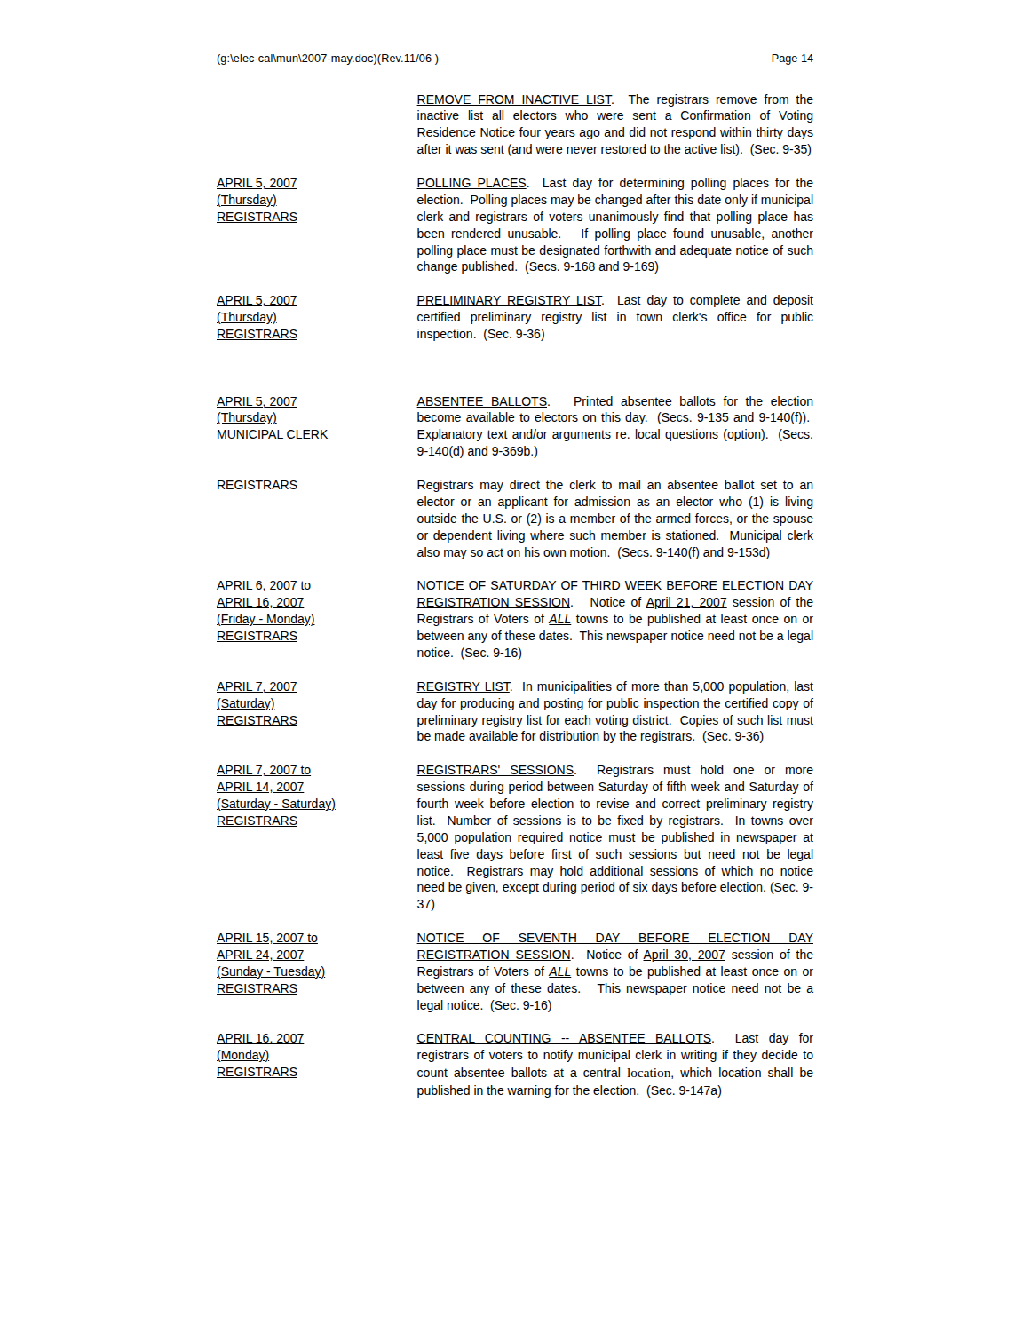(g:\elec-cal\mun\2007-may.doc)(Rev.11/06 ) Page 14
| | REMOVE FROM INACTIVE LIST . The registrars remove from the inactive list all electors who were sent a Confirmation of Voting Residence Notice four years ago and did not respond within thirty days after it was sent (and were never restored to the active list). (Sec. 9-35) |
| APRIL 5, 2007 (Thursday) REGISTRARS | POLLING PLACES . Last day for determining polling places for the election. Polling places may be changed after this date only if municipal clerk and registrars of voters unanimously find that polling place has been rendered unusable. If polling place found unusable, another polling place must be designated forthwith and adequate notice of such change published. (Secs. 9-168 and 9-169) |
| APRIL 5, 2007 (Thursday) REGISTRARS | PRELIMINARY REGISTRY LIST . Last day to complete and deposit certified preliminary registry list in town clerk's office for public inspection. (Sec. 9-36) |
| APRIL 5, 2007 (Thursday) MUNICIPAL CLERK | ABSENTEE BALLOTS . Printed absentee ballots for the election become available to electors on this day. (Secs. 9-135 and 9-140(f)). Explanatory text and/or arguments re. local questions (option). (Secs. 9-140(d) and 9-369b.) |
| REGISTRARS | Registrars may direct the clerk to mail an absentee ballot set to an elector or an applicant for admission as an elector who (1) is living outside the U.S. or (2) is a member of the armed forces, or the spouse or dependent living where such member is stationed. Municipal clerk also may so act on his own motion. (Secs. 9-140(f) and 9-153d) |
| APRIL 6, 2007 to APRIL 16, 2007 (Friday - Monday) REGISTRARS | NOTICE OF SATURDAY OF THIRD WEEK BEFORE ELECTION DAY REGISTRATION SESSION . Notice of April 21, 2007 session of the Registrars of Voters of ALL towns to be published at least once on or between any of these dates. This newspaper notice need not be a legal notice. (Sec. 9-16) |
| APRIL 7, 2007 (Saturday) REGISTRARS | REGISTRY LIST . In municipalities of more than 5,000 population, last day for producing and posting for public inspection the certified copy of preliminary registry list for each voting district. Copies of such list must be made available for distribution by the registrars. (Sec. 9-36) |
| APRIL 7, 2007 to APRIL 14, 2007 (Saturday - Saturday) REGISTRARS | REGISTRARS' SESSIONS . Registrars must hold one or more sessions during period between Saturday of fifth week and Saturday of fourth week before election to revise and correct preliminary registry list. Number of sessions is to be fixed by registrars. In towns over 5,000 population required notice must be published in newspaper at least five days before first of such sessions but need not be legal notice. Registrars may hold additional sessions of which no notice need be given, except during period of six days before election. (Sec. 9-37) |
| APRIL 15, 2007 to APRIL 24, 2007 (Sunday - Tuesday) REGISTRARS | NOTICE OF SEVENTH DAY BEFORE ELECTION DAY REGISTRATION SESSION . Notice of April 30, 2007 session of the Registrars of Voters of ALL towns to be published at least once on or between any of these dates. This newspaper notice need not be a legal notice. (Sec. 9-16) |
| APRIL 16, 2007 (Monday) REGISTRARS | CENTRAL COUNTING -- ABSENTEE BALLOTS . Last day for registrars of voters to notify municipal clerk in writing if they decide to count absentee ballots at a central location , which location shall be published in the warning for the election. (Sec. 9-147a) |